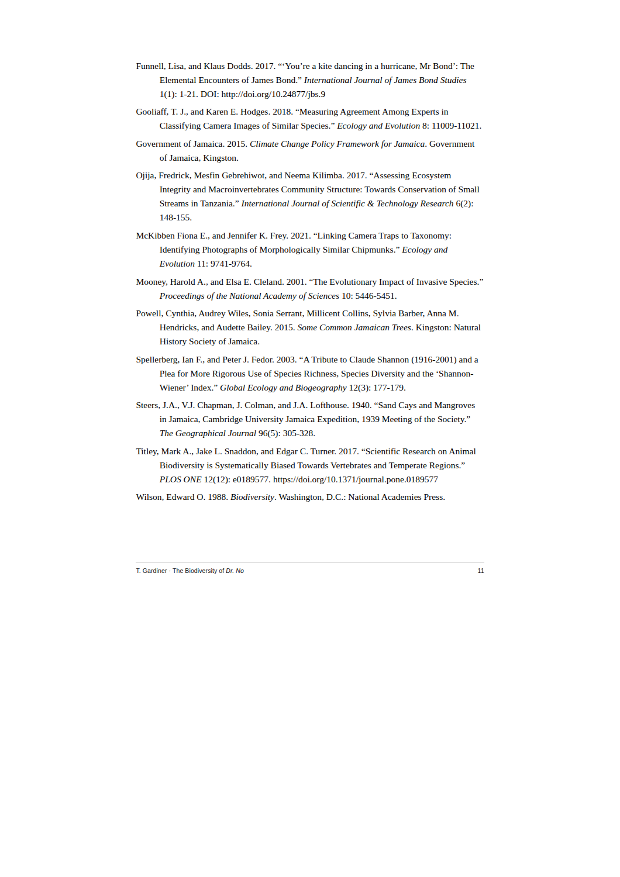Funnell, Lisa, and Klaus Dodds. 2017. “‘You’re a kite dancing in a hurricane, Mr Bond’: The Elemental Encounters of James Bond.” International Journal of James Bond Studies 1(1): 1-21. DOI: http://doi.org/10.24877/jbs.9
Gooliaff, T. J., and Karen E. Hodges. 2018. “Measuring Agreement Among Experts in Classifying Camera Images of Similar Species.” Ecology and Evolution 8: 11009-11021.
Government of Jamaica. 2015. Climate Change Policy Framework for Jamaica. Government of Jamaica, Kingston.
Ojija, Fredrick, Mesfin Gebrehiwot, and Neema Kilimba. 2017. “Assessing Ecosystem Integrity and Macroinvertebrates Community Structure: Towards Conservation of Small Streams in Tanzania.” International Journal of Scientific & Technology Research 6(2): 148-155.
McKibben Fiona E., and Jennifer K. Frey. 2021. “Linking Camera Traps to Taxonomy: Identifying Photographs of Morphologically Similar Chipmunks.” Ecology and Evolution 11: 9741-9764.
Mooney, Harold A., and Elsa E. Cleland. 2001. “The Evolutionary Impact of Invasive Species.” Proceedings of the National Academy of Sciences 10: 5446-5451.
Powell, Cynthia, Audrey Wiles, Sonia Serrant, Millicent Collins, Sylvia Barber, Anna M. Hendricks, and Audette Bailey. 2015. Some Common Jamaican Trees. Kingston: Natural History Society of Jamaica.
Spellerberg, Ian F., and Peter J. Fedor. 2003. “A Tribute to Claude Shannon (1916-2001) and a Plea for More Rigorous Use of Species Richness, Species Diversity and the ‘Shannon-Wiener’ Index.” Global Ecology and Biogeography 12(3): 177-179.
Steers, J.A., V.J. Chapman, J. Colman, and J.A. Lofthouse. 1940. “Sand Cays and Mangroves in Jamaica, Cambridge University Jamaica Expedition, 1939 Meeting of the Society.” The Geographical Journal 96(5): 305-328.
Titley, Mark A., Jake L. Snaddon, and Edgar C. Turner. 2017. “Scientific Research on Animal Biodiversity is Systematically Biased Towards Vertebrates and Temperate Regions.” PLOS ONE 12(12): e0189577. https://doi.org/10.1371/journal.pone.0189577
Wilson, Edward O. 1988. Biodiversity. Washington, D.C.: National Academies Press.
T. Gardiner · The Biodiversity of Dr. No
11